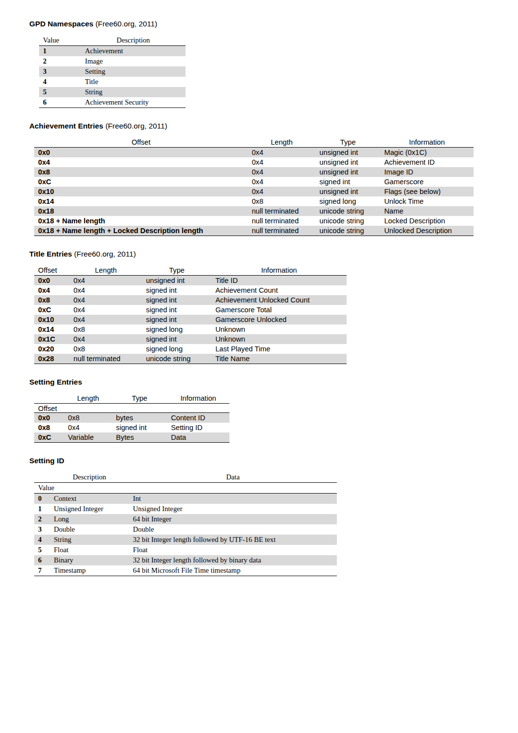GPD Namespaces (Free60.org, 2011)
| Value | Description |
| --- | --- |
| 1 | Achievement |
| 2 | Image |
| 3 | Setting |
| 4 | Title |
| 5 | String |
| 6 | Achievement Security |
Achievement Entries (Free60.org, 2011)
| Offset | Length | Type | Information |
| --- | --- | --- | --- |
| 0x0 | 0x4 | unsigned int | Magic (0x1C) |
| 0x4 | 0x4 | unsigned int | Achievement ID |
| 0x8 | 0x4 | unsigned int | Image ID |
| 0xC | 0x4 | signed int | Gamerscore |
| 0x10 | 0x4 | unsigned int | Flags (see below) |
| 0x14 | 0x8 | signed long | Unlock Time |
| 0x18 | null terminated | unicode string | Name |
| 0x18 + Name length | null terminated | unicode string | Locked Description |
| 0x18 + Name length + Locked Description length | null terminated | unicode string | Unlocked Description |
Title Entries (Free60.org, 2011)
| Offset | Length | Type | Information |
| --- | --- | --- | --- |
| 0x0 | 0x4 | unsigned int | Title ID |
| 0x4 | 0x4 | signed int | Achievement Count |
| 0x8 | 0x4 | signed int | Achievement Unlocked Count |
| 0xC | 0x4 | signed int | Gamerscore Total |
| 0x10 | 0x4 | signed int | Gamerscore Unlocked |
| 0x14 | 0x8 | signed long | Unknown |
| 0x1C | 0x4 | signed int | Unknown |
| 0x20 | 0x8 | signed long | Last Played Time |
| 0x28 | null terminated | unicode string | Title Name |
Setting Entries
| | Length | Type | Information |
| --- | --- | --- | --- |
| Offset |
| 0x0 | 0x8 | bytes | Content ID |
| 0x8 | 0x4 | signed int | Setting ID |
| 0xC | Variable | Bytes | Data |
Setting ID
| | Description | Data |
| --- | --- | --- |
| Value |
| 0 | Context | Int |
| 1 | Unsigned Integer | Unsigned Integer |
| 2 | Long | 64 bit Integer |
| 3 | Double | Double |
| 4 | String | 32 bit Integer length followed by UTF-16 BE text |
| 5 | Float | Float |
| 6 | Binary | 32 bit Integer length followed by binary data |
| 7 | Timestamp | 64 bit Microsoft File Time timestamp |